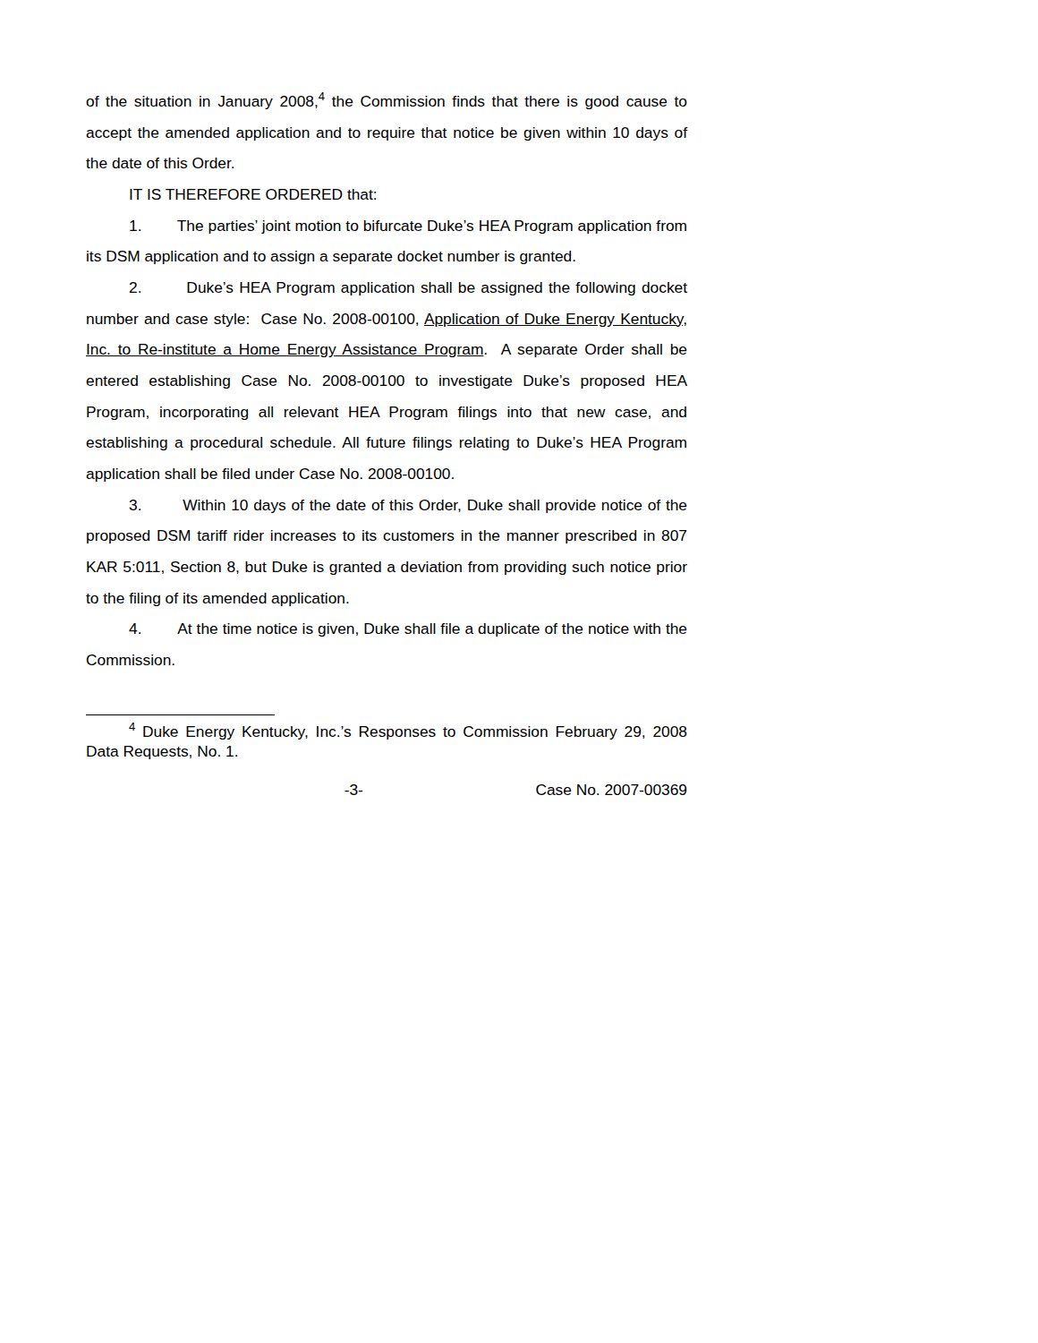of the situation in January 2008,4 the Commission finds that there is good cause to accept the amended application and to require that notice be given within 10 days of the date of this Order.
IT IS THEREFORE ORDERED that:
1. The parties’ joint motion to bifurcate Duke’s HEA Program application from its DSM application and to assign a separate docket number is granted.
2. Duke’s HEA Program application shall be assigned the following docket number and case style: Case No. 2008-00100, Application of Duke Energy Kentucky, Inc. to Re-institute a Home Energy Assistance Program. A separate Order shall be entered establishing Case No. 2008-00100 to investigate Duke’s proposed HEA Program, incorporating all relevant HEA Program filings into that new case, and establishing a procedural schedule. All future filings relating to Duke’s HEA Program application shall be filed under Case No. 2008-00100.
3. Within 10 days of the date of this Order, Duke shall provide notice of the proposed DSM tariff rider increases to its customers in the manner prescribed in 807 KAR 5:011, Section 8, but Duke is granted a deviation from providing such notice prior to the filing of its amended application.
4. At the time notice is given, Duke shall file a duplicate of the notice with the Commission.
4 Duke Energy Kentucky, Inc.’s Responses to Commission February 29, 2008 Data Requests, No. 1.
-3-
Case No. 2007-00369